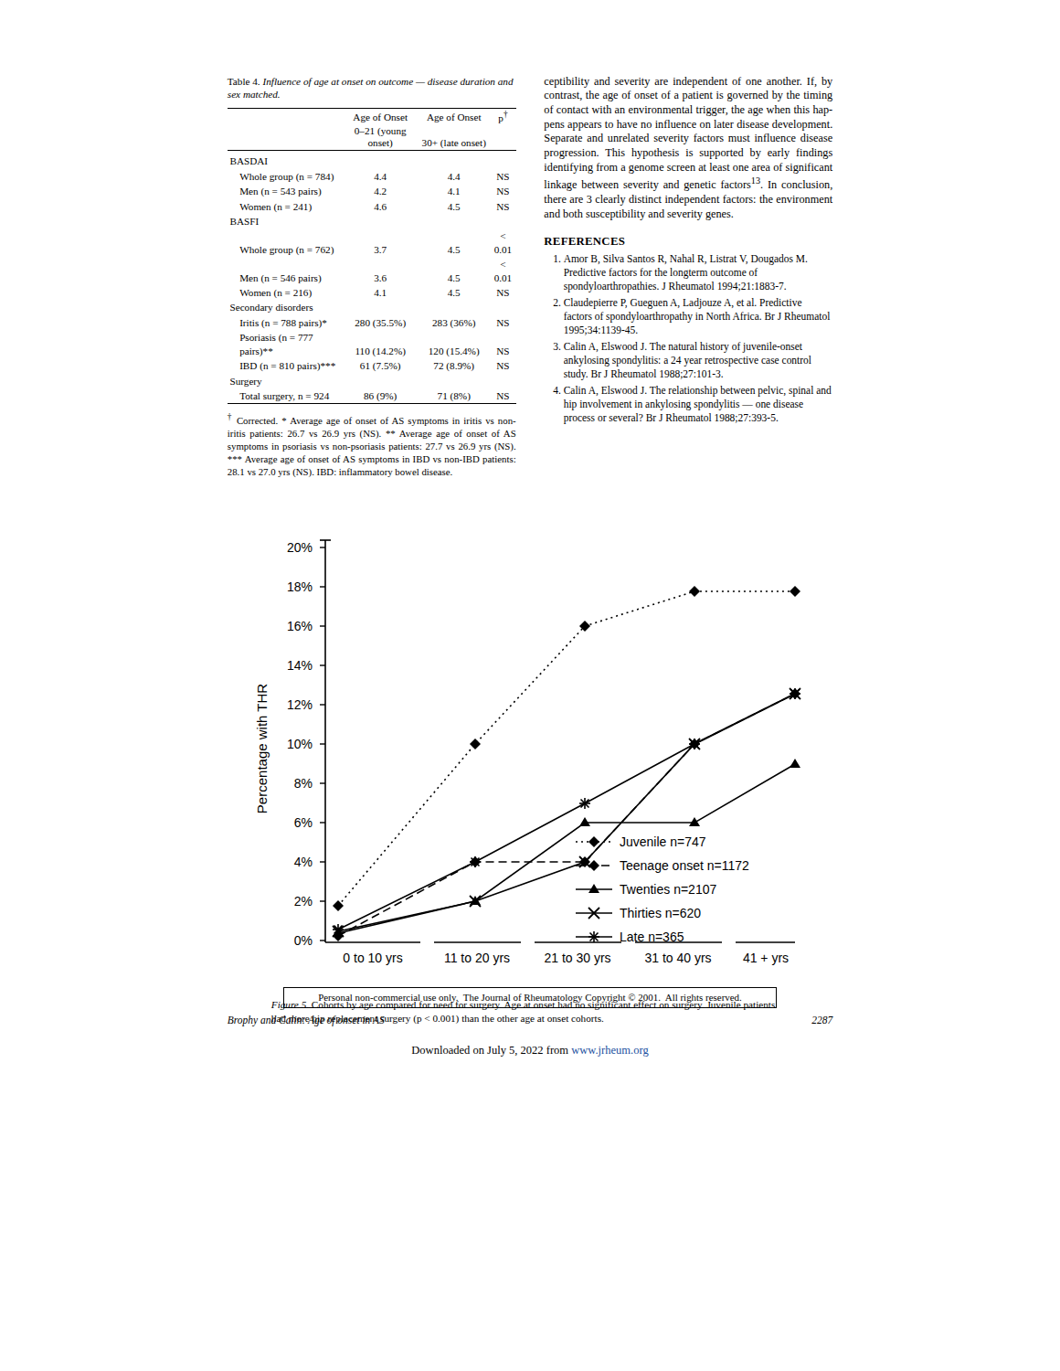Table 4. Influence of age at onset on outcome — disease duration and sex matched.
| | Age of Onset | Age of Onset | p † |
| --- | --- | --- | --- |
| | 0–21 (young onset) | 30+ (late onset) | |
| BASDAI | | | |
| Whole group (n = 784) | 4.4 | 4.4 | NS |
| Men (n = 543 pairs) | 4.2 | 4.1 | NS |
| Women (n = 241) | 4.6 | 4.5 | NS |
| BASFI | | | |
| Whole group (n = 762) | 3.7 | 4.5 | < 0.01 |
| Men (n = 546 pairs) | 3.6 | 4.5 | < 0.01 |
| Women (n = 216) | 4.1 | 4.5 | NS |
| Secondary disorders | | | |
| Iritis (n = 788 pairs)* | 280 (35.5%) | 283 (36%) | NS |
| Psoriasis (n = 777 pairs)** | 110 (14.2%) | 120 (15.4%) | NS |
| IBD (n = 810 pairs)*** | 61 (7.5%) | 72 (8.9%) | NS |
| Surgery | | | |
| Total surgery, n = 924 | 86 (9%) | 71 (8%) | NS |
† Corrected. * Average age of onset of AS symptoms in iritis vs non-iritis patients: 26.7 vs 26.9 yrs (NS). ** Average age of onset of AS symptoms in psoriasis vs non-psoriasis patients: 27.7 vs 26.9 yrs (NS). *** Average age of onset of AS symptoms in IBD vs non-IBD patients: 28.1 vs 27.0 yrs (NS). IBD: inflammatory bowel disease.
ceptibility and severity are independent of one another. If, by contrast, the age of onset of a patient is governed by the timing of contact with an environmental trigger, the age when this happens appears to have no influence on later disease development. Separate and unrelated severity factors must influence disease progression. This hypothesis is supported by early findings identifying from a genome screen at least one area of significant linkage between severity and genetic factors13. In conclusion, there are 3 clearly distinct independent factors: the environment and both susceptibility and severity genes.
REFERENCES
Amor B, Silva Santos R, Nahal R, Listrat V, Dougados M. Predictive factors for the longterm outcome of spondyloarthropathies. J Rheumatol 1994;21:1883-7.
Claudepierre P, Gueguen A, Ladjouze A, et al. Predictive factors of spondyloarthropathy in North Africa. Br J Rheumatol 1995;34:1139-45.
Calin A, Elswood J. The natural history of juvenile-onset ankylosing spondylitis: a 24 year retrospective case control study. Br J Rheumatol 1988;27:101-3.
Calin A, Elswood J. The relationship between pelvic, spinal and hip involvement in ankylosing spondylitis — one disease process or several? Br J Rheumatol 1988;27:393-5.
Percentage with THR 20% 18% 16% 14% 12% 10% 8% 6% 4% 2% 0% 0 to 10 yrs 11 to 20 yrs 21 to 30 yrs 31 to 40 yrs 41 + yrs Juvenile n=747 Teenage onset n=1172 Twenties n=2107 Thirties n=620 Late n=365
Figure 5. Cohorts by age compared for need for surgery. Age at onset had no significant effect on surgery. Juvenile patients had more hip replacement surgery (p < 0.001) than the other age at onset cohorts.
Personal non-commercial use only. The Journal of Rheumatology Copyright © 2001. All rights reserved.
Brophy and Calin: Age of onset in AS 2287
Downloaded on July 5, 2022 from www.jrheum.org